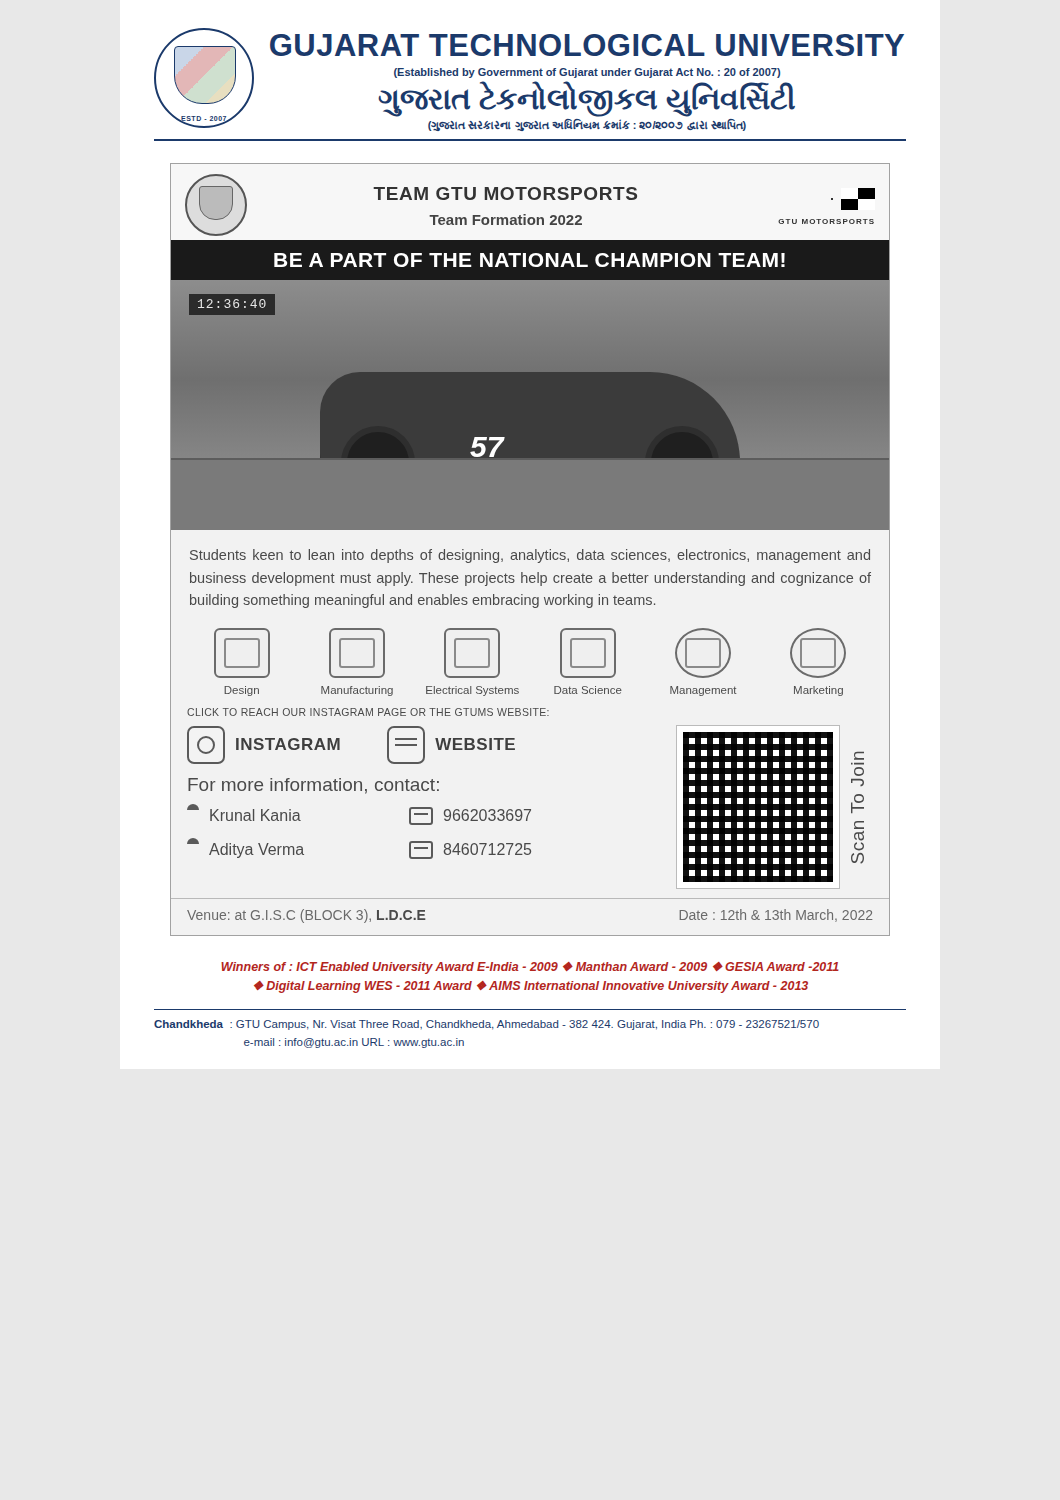ESTD - 2007
GUJARAT TECHNOLOGICAL UNIVERSITY
(Established by Government of Gujarat under Gujarat Act No. : 20 of 2007)
ગુજરાત ટેકનોલોજીકલ યુનિવર્સિટી
(ગુજરાત સરકારના ગુજરાત અધિનિયમ ક્રમાંક : ૨૦/૨૦૦૭ દ્વારા સ્થાપિત)
TEAM GTU MOTORSPORTS
Team Formation 2022
GTU MOTORSPORTS
BE A PART OF THE NATIONAL CHAMPION TEAM!
12:36:40
GUJARAT TECH. UNI.
Students keen to lean into depths of designing, analytics, data sciences, electronics, management and business development must apply. These projects help create a better understanding and cognizance of building something meaningful and enables embracing working in teams.
Design
Manufacturing
Electrical Systems
Data Science
Management
Marketing
CLICK TO REACH OUR INSTAGRAM PAGE OR THE GTUMS WEBSITE:
INSTAGRAM WEBSITE
For more information, contact:
Krunal Kania 9662033697
Aditya Verma 8460712725
Scan To Join
Venue: at G.I.S.C (BLOCK 3), L.D.C.E
Date : 12th & 13th March, 2022
Winners of : ICT Enabled University Award E-India - 2009 ❖ Manthan Award - 2009 ❖ GESIA Award -2011
❖ Digital Learning WES - 2011 Award ❖ AIMS International Innovative University Award - 2013
Chandkheda : GTU Campus, Nr. Visat Three Road, Chandkheda, Ahmedabad - 382 424. Gujarat, India Ph. : 079 - 23267521/570
e-mail : info@gtu.ac.in URL : www.gtu.ac.in